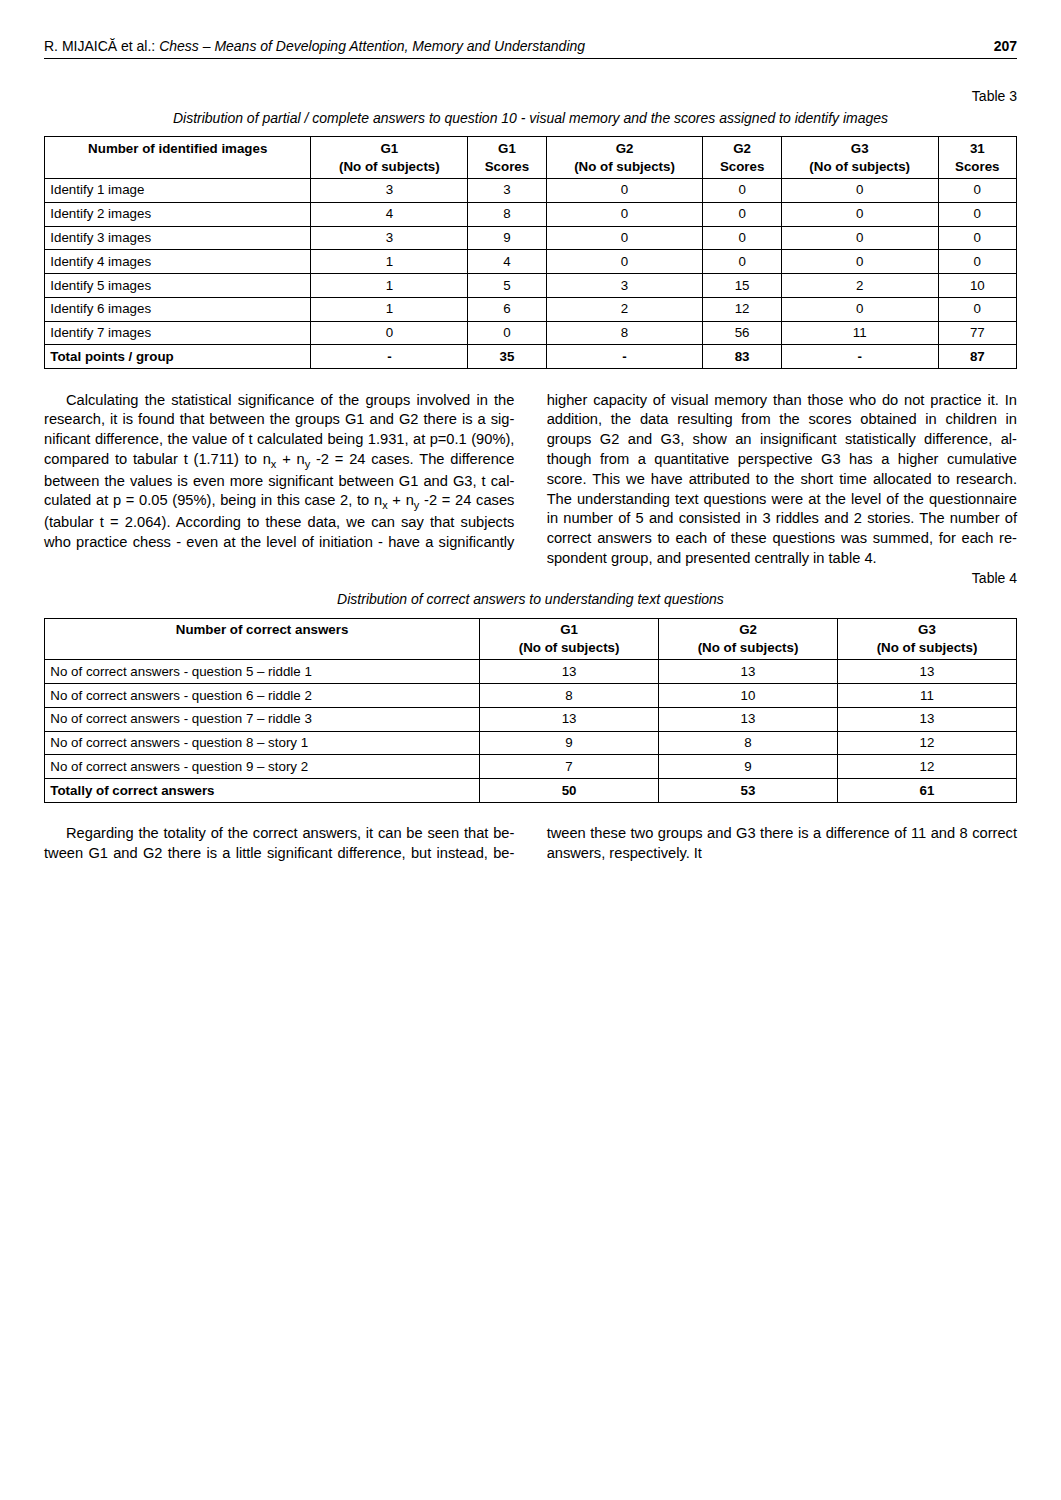R. MIJAICĂ et al.: Chess – Means of Developing Attention, Memory and Understanding
207
Table 3
Distribution of partial / complete answers to question 10 - visual memory and the scores assigned to identify images
| Number of identified images | G1 (No of subjects) | G1 Scores | G2 (No of subjects) | G2 Scores | G3 (No of subjects) | 31 Scores |
| --- | --- | --- | --- | --- | --- | --- |
| Identify 1 image | 3 | 3 | 0 | 0 | 0 | 0 |
| Identify 2 images | 4 | 8 | 0 | 0 | 0 | 0 |
| Identify 3 images | 3 | 9 | 0 | 0 | 0 | 0 |
| Identify 4 images | 1 | 4 | 0 | 0 | 0 | 0 |
| Identify 5 images | 1 | 5 | 3 | 15 | 2 | 10 |
| Identify 6 images | 1 | 6 | 2 | 12 | 0 | 0 |
| Identify 7 images | 0 | 0 | 8 | 56 | 11 | 77 |
| Total points / group | - | 35 | - | 83 | - | 87 |
Calculating the statistical significance of the groups involved in the research, it is found that between the groups G1 and G2 there is a significant difference, the value of t calculated being 1.931, at p=0.1 (90%), compared to tabular t (1.711) to nx + ny -2 = 24 cases. The difference between the values is even more significant between G1 and G3, t calculated at p = 0.05 (95%), being in this case 2, to nx + ny -2 = 24 cases (tabular t = 2.064). According to these data, we can say that subjects who practice chess - even at the level of initiation - have a significantly higher capacity of visual memory than those who do not practice it. In addition, the data resulting from the scores obtained in children in groups G2 and G3, show an insignificant statistically difference, although from a quantitative perspective G3 has a higher cumulative score. This we have attributed to the short time allocated to research. The understanding text questions were at the level of the questionnaire in number of 5 and consisted in 3 riddles and 2 stories. The number of correct answers to each of these questions was summed, for each respondent group, and presented centrally in table 4.
Table 4
Distribution of correct answers to understanding text questions
| Number of correct answers | G1 (No of subjects) | G2 (No of subjects) | G3 (No of subjects) |
| --- | --- | --- | --- |
| No of correct answers - question 5 – riddle 1 | 13 | 13 | 13 |
| No of correct answers - question 6 – riddle 2 | 8 | 10 | 11 |
| No of correct answers - question 7 – riddle 3 | 13 | 13 | 13 |
| No of correct answers - question 8 – story 1 | 9 | 8 | 12 |
| No of correct answers - question 9 – story 2 | 7 | 9 | 12 |
| Totally of correct answers | 50 | 53 | 61 |
Regarding the totality of the correct answers, it can be seen that between G1 and G2 there is a little significant difference, but instead, between these two groups and G3 there is a difference of 11 and 8 correct answers, respectively. It